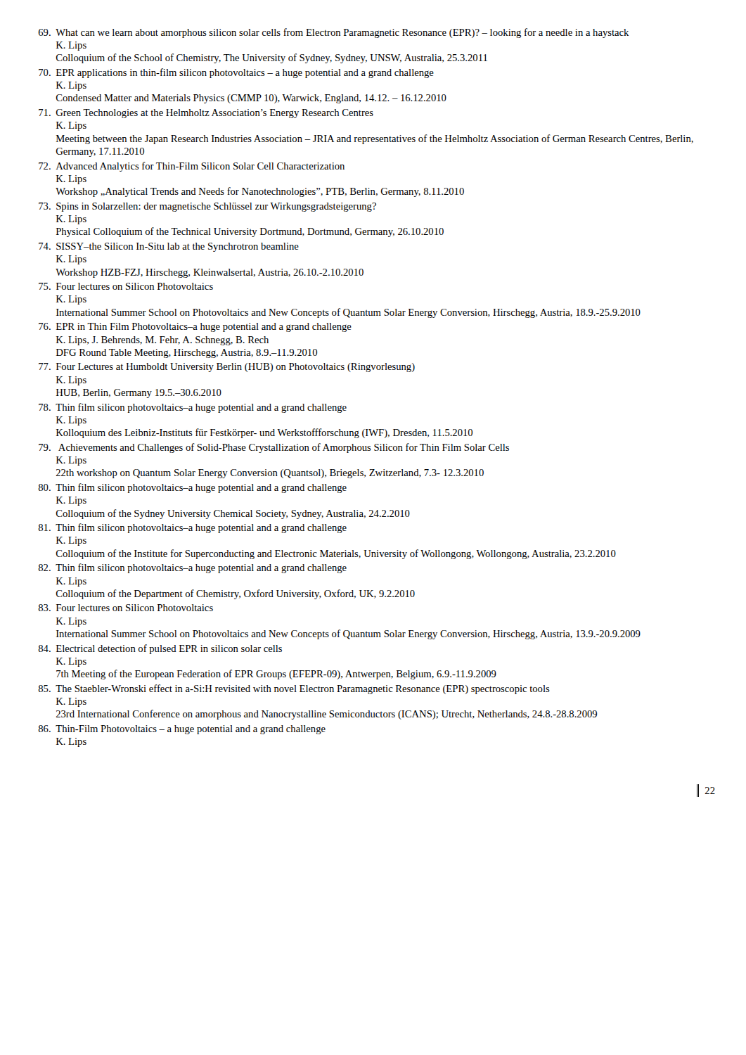What can we learn about amorphous silicon solar cells from Electron Paramagnetic Resonance (EPR)? – looking for a needle in a haystack K. Lips Colloquium of the School of Chemistry, The University of Sydney, Sydney, UNSW, Australia, 25.3.2011
EPR applications in thin-film silicon photovoltaics – a huge potential and a grand challenge K. Lips Condensed Matter and Materials Physics (CMMP 10), Warwick, England, 14.12. – 16.12.2010
Green Technologies at the Helmholtz Association’s Energy Research Centres K. Lips Meeting between the Japan Research Industries Association – JRIA and representatives of the Helmholtz Association of German Research Centres, Berlin, Germany, 17.11.2010
Advanced Analytics for Thin-Film Silicon Solar Cell Characterization K. Lips Workshop „Analytical Trends and Needs for Nanotechnologies”, PTB, Berlin, Germany, 8.11.2010
Spins in Solarzellen: der magnetische Schlüssel zur Wirkungsgradsteigerung? K. Lips Physical Colloquium of the Technical University Dortmund, Dortmund, Germany, 26.10.2010
SISSY–the Silicon In-Situ lab at the Synchrotron beamline K. Lips Workshop HZB-FZJ, Hirschegg, Kleinwalsertal, Austria, 26.10.-2.10.2010
Four lectures on Silicon Photovoltaics K. Lips International Summer School on Photovoltaics and New Concepts of Quantum Solar Energy Conversion, Hirschegg, Austria, 18.9.-25.9.2010
EPR in Thin Film Photovoltaics–a huge potential and a grand challenge K. Lips, J. Behrends, M. Fehr, A. Schnegg, B. Rech DFG Round Table Meeting, Hirschegg, Austria, 8.9.–11.9.2010
Four Lectures at Humboldt University Berlin (HUB) on Photovoltaics (Ringvorlesung) K. Lips HUB, Berlin, Germany 19.5.–30.6.2010
Thin film silicon photovoltaics–a huge potential and a grand challenge K. Lips Kolloquium des Leibniz-Instituts für Festkörper- und Werkstoffforschung (IWF), Dresden, 11.5.2010
Achievements and Challenges of Solid-Phase Crystallization of Amorphous Silicon for Thin Film Solar Cells K. Lips 22th workshop on Quantum Solar Energy Conversion (Quantsol), Briegels, Zwitzerland, 7.3- 12.3.2010
Thin film silicon photovoltaics–a huge potential and a grand challenge K. Lips Colloquium of the Sydney University Chemical Society, Sydney, Australia, 24.2.2010
Thin film silicon photovoltaics–a huge potential and a grand challenge K. Lips Colloquium of the Institute for Superconducting and Electronic Materials, University of Wollongong, Wollongong, Australia, 23.2.2010
Thin film silicon photovoltaics–a huge potential and a grand challenge K. Lips Colloquium of the Department of Chemistry, Oxford University, Oxford, UK, 9.2.2010
Four lectures on Silicon Photovoltaics K. Lips International Summer School on Photovoltaics and New Concepts of Quantum Solar Energy Conversion, Hirschegg, Austria, 13.9.-20.9.2009
Electrical detection of pulsed EPR in silicon solar cells K. Lips 7th Meeting of the European Federation of EPR Groups (EFEPR-09), Antwerpen, Belgium, 6.9.-11.9.2009
The Staebler-Wronski effect in a-Si:H revisited with novel Electron Paramagnetic Resonance (EPR) spectroscopic tools K. Lips 23rd International Conference on amorphous and Nanocrystalline Semiconductors (ICANS); Utrecht, Netherlands, 24.8.-28.8.2009
Thin-Film Photovoltaics – a huge potential and a grand challenge K. Lips
22